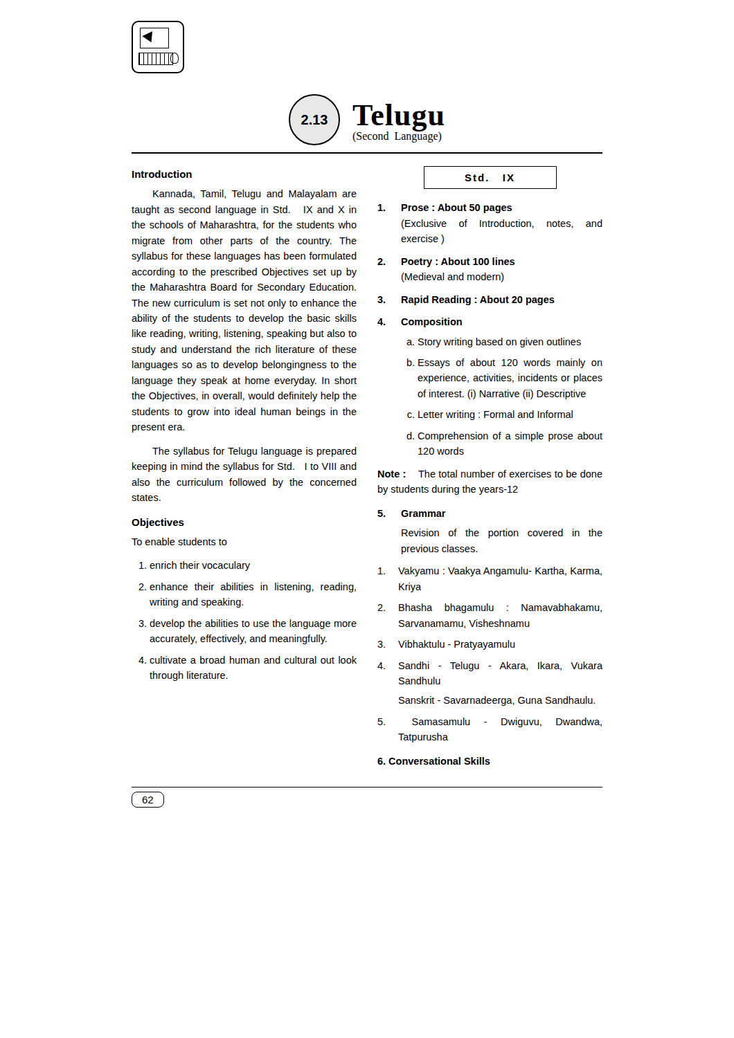2.13
Telugu
(Second Language)
Introduction
Kannada, Tamil, Telugu and Malayalam are taught as second language in Std. IX and X in the schools of Maharashtra, for the students who migrate from other parts of the country. The syllabus for these languages has been formulated according to the prescribed Objectives set up by the Maharashtra Board for Secondary Education. The new curriculum is set not only to enhance the ability of the students to develop the basic skills like reading, writing, listening, speaking but also to study and understand the rich literature of these languages so as to develop belongingness to the language they speak at home everyday. In short the Objectives, in overall, would definitely help the students to grow into ideal human beings in the present era.
The syllabus for Telugu language is prepared keeping in mind the syllabus for Std. I to VIII and also the curriculum followed by the concerned states.
Objectives
To enable students to
enrich their vocaculary
enhance their abilities in listening, reading, writing and speaking.
develop the abilities to use the language more accurately, effectively, and meaningfully.
cultivate a broad human and cultural out look through literature.
Std. IX
Prose : About 50 pages (Exclusive of Introduction, notes, and exercise )
Poetry : About 100 lines (Medieval and modern)
Rapid Reading : About 20 pages
Composition
Story writing based on given outlines
Essays of about 120 words mainly on experience, activities, incidents or places of interest. (i) Narrative (ii) Descriptive
Letter writing : Formal and Informal
Comprehension of a simple prose about 120 words
Note : The total number of exercises to be done by students during the years-12
Grammar Revision of the portion covered in the previous classes.
Vakyamu : Vaakya Angamulu- Kartha, Karma, Kriya
Bhasha bhagamulu : Namavabhakamu, Sarvanamamu, Visheshnamu
Vibhaktulu - Pratyayamulu
Sandhi - Telugu - Akara, Ikara, Vukara Sandhulu
Sanskrit - Savarnadeerga, Guna Sandhaulu.
Samasamulu - Dwiguvu, Dwandwa, Tatpurusha
6. Conversational Skills
62